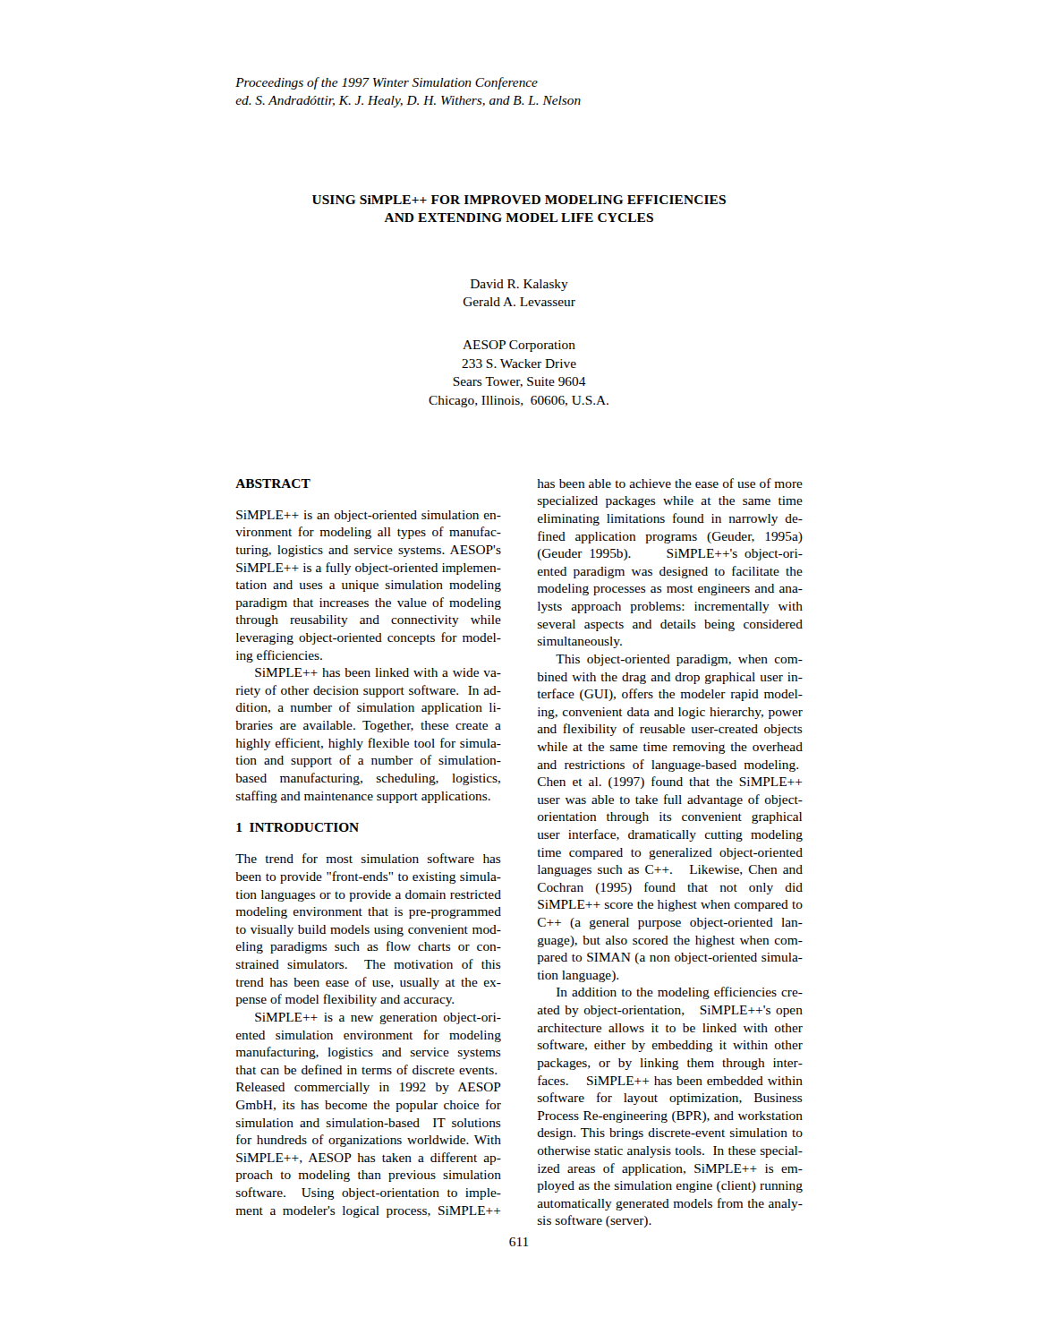Proceedings of the 1997 Winter Simulation Conference
ed. S. Andradóttir, K. J. Healy, D. H. Withers, and B. L. Nelson
USING SiMPLE++ FOR IMPROVED MODELING EFFICIENCIES
AND EXTENDING MODEL LIFE CYCLES
David R. Kalasky
Gerald A. Levasseur
AESOP Corporation
233 S. Wacker Drive
Sears Tower, Suite 9604
Chicago, Illinois, 60606, U.S.A.
ABSTRACT
SiMPLE++ is an object-oriented simulation environment for modeling all types of manufacturing, logistics and service systems. AESOP's SiMPLE++ is a fully object-oriented implementation and uses a unique simulation modeling paradigm that increases the value of modeling through reusability and connectivity while leveraging object-oriented concepts for modeling efficiencies.
SiMPLE++ has been linked with a wide variety of other decision support software. In addition, a number of simulation application libraries are available. Together, these create a highly efficient, highly flexible tool for simulation and support of a number of simulation-based manufacturing, scheduling, logistics, staffing and maintenance support applications.
1 INTRODUCTION
The trend for most simulation software has been to provide "front-ends" to existing simulation languages or to provide a domain restricted modeling environment that is pre-programmed to visually build models using convenient modeling paradigms such as flow charts or constrained simulators. The motivation of this trend has been ease of use, usually at the expense of model flexibility and accuracy.
SiMPLE++ is a new generation object-oriented simulation environment for modeling manufacturing, logistics and service systems that can be defined in terms of discrete events. Released commercially in 1992 by AESOP GmbH, its has become the popular choice for simulation and simulation-based IT solutions for hundreds of organizations worldwide. With SiMPLE++, AESOP has taken a different approach to modeling than previous simulation software. Using object-orientation to implement a modeler's logical process, SiMPLE++ has been able to achieve the ease of use of more specialized packages while at the same time eliminating limitations found in narrowly defined application programs (Geuder, 1995a) (Geuder 1995b). SiMPLE++'s object-oriented paradigm was designed to facilitate the modeling processes as most engineers and analysts approach problems: incrementally with several aspects and details being considered simultaneously.
This object-oriented paradigm, when combined with the drag and drop graphical user interface (GUI), offers the modeler rapid modeling, convenient data and logic hierarchy, power and flexibility of reusable user-created objects while at the same time removing the overhead and restrictions of language-based modeling. Chen et al. (1997) found that the SiMPLE++ user was able to take full advantage of object-orientation through its convenient graphical user interface, dramatically cutting modeling time compared to generalized object-oriented languages such as C++. Likewise, Chen and Cochran (1995) found that not only did SiMPLE++ score the highest when compared to C++ (a general purpose object-oriented language), but also scored the highest when compared to SIMAN (a non object-oriented simulation language).
In addition to the modeling efficiencies created by object-orientation, SiMPLE++'s open architecture allows it to be linked with other software, either by embedding it within other packages, or by linking them through interfaces. SiMPLE++ has been embedded within software for layout optimization, Business Process Re-engineering (BPR), and workstation design. This brings discrete-event simulation to otherwise static analysis tools. In these specialized areas of application, SiMPLE++ is employed as the simulation engine (client) running automatically generated models from the analysis software (server).
611